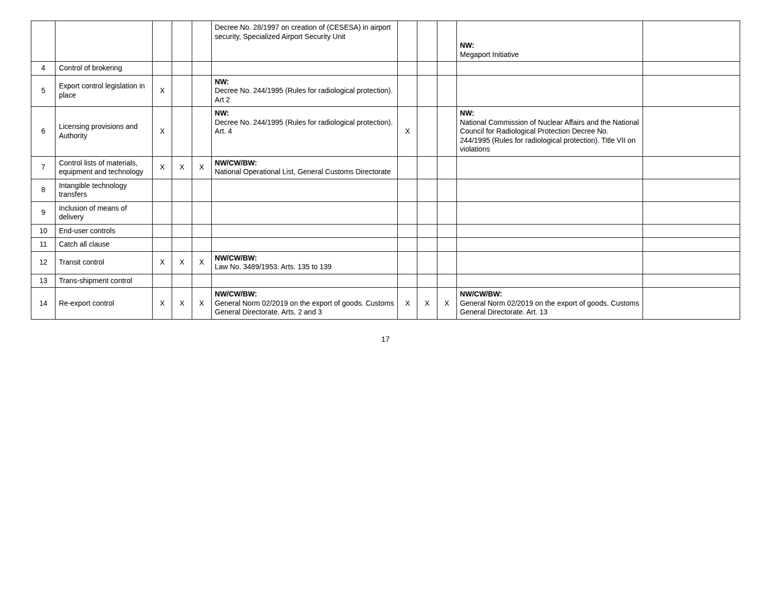| | | | | | Decree No. 28/1997 on creation of (CESESA) in airport security, Specialized Airport Security Unit | | | | NW: Megaport Initiative | |
| 4 | Control of brokering | | | | | | | | | |
| 5 | Export control legislation in place | X | | | NW: Decree No. 244/1995 (Rules for radiological protection). Art 2 | | | | | |
| 6 | Licensing provisions and Authority | X | | | NW: Decree No. 244/1995 (Rules for radiological protection). Art. 4 | X | | | NW: National Commission of Nuclear Affairs and the National Council for Radiological Protection Decree No. 244/1995 (Rules for radiological protection). Title VII on violations | |
| 7 | Control lists of materials, equipment and technology | X | X | X | NW/CW/BW: National Operational List, General Customs Directorate | | | | | |
| 8 | Intangible technology transfers | | | | | | | | | |
| 9 | Inclusion of means of delivery | | | | | | | | | |
| 10 | End-user controls | | | | | | | | | |
| 11 | Catch all clause | | | | | | | | | |
| 12 | Transit control | X | X | X | NW/CW/BW: Law No. 3489/1953. Arts. 135 to 139 | | | | | |
| 13 | Trans-shipment control | | | | | | | | | |
| 14 | Re-export control | X | X | X | NW/CW/BW: General Norm 02/2019 on the export of goods. Customs General Directorate. Arts. 2 and 3 | X | X | X | NW/CW/BW: General Norm 02/2019 on the export of goods. Customs General Directorate. Art. 13 | |
17